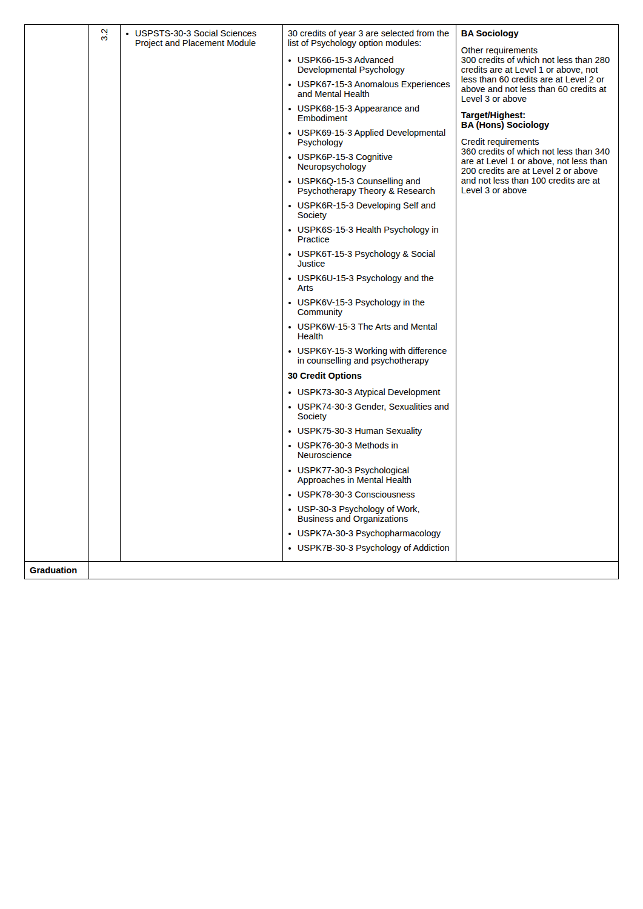| | 3.2 | USPSTS-30-3 Social Sciences Project and Placement Module | 30 credits of year 3 are selected from the list of Psychology option modules: USPK66-15-3 Advanced Developmental Psychology USPK67-15-3 Anomalous Experiences and Mental Health USPK68-15-3 Appearance and Embodiment USPK69-15-3 Applied Developmental Psychology USPK6P-15-3 Cognitive Neuropsychology USPK6Q-15-3 Counselling and Psychotherapy Theory & Research USPK6R-15-3 Developing Self and Society USPK6S-15-3 Health Psychology in Practice USPK6T-15-3 Psychology & Social Justice USPK6U-15-3 Psychology and the Arts USPK6V-15-3 Psychology in the Community USPK6W-15-3 The Arts and Mental Health USPK6Y-15-3 Working with difference in counselling and psychotherapy 30 Credit Options USPK73-30-3 Atypical Development USPK74-30-3 Gender, Sexualities and Society USPK75-30-3 Human Sexuality USPK76-30-3 Methods in Neuroscience USPK77-30-3 Psychological Approaches in Mental Health USPK78-30-3 Consciousness USP-30-3 Psychology of Work, Business and Organizations USPK7A-30-3 Psychopharmacology USPK7B-30-3 Psychology of Addiction | BA Sociology Other requirements 300 credits of which not less than 280 credits are at Level 1 or above, not less than 60 credits are at Level 2 or above and not less than 60 credits at Level 3 or above Target/Highest: BA (Hons) Sociology Credit requirements 360 credits of which not less than 340 are at Level 1 or above, not less than 200 credits are at Level 2 or above and not less than 100 credits are at Level 3 or above |
| Graduation | |